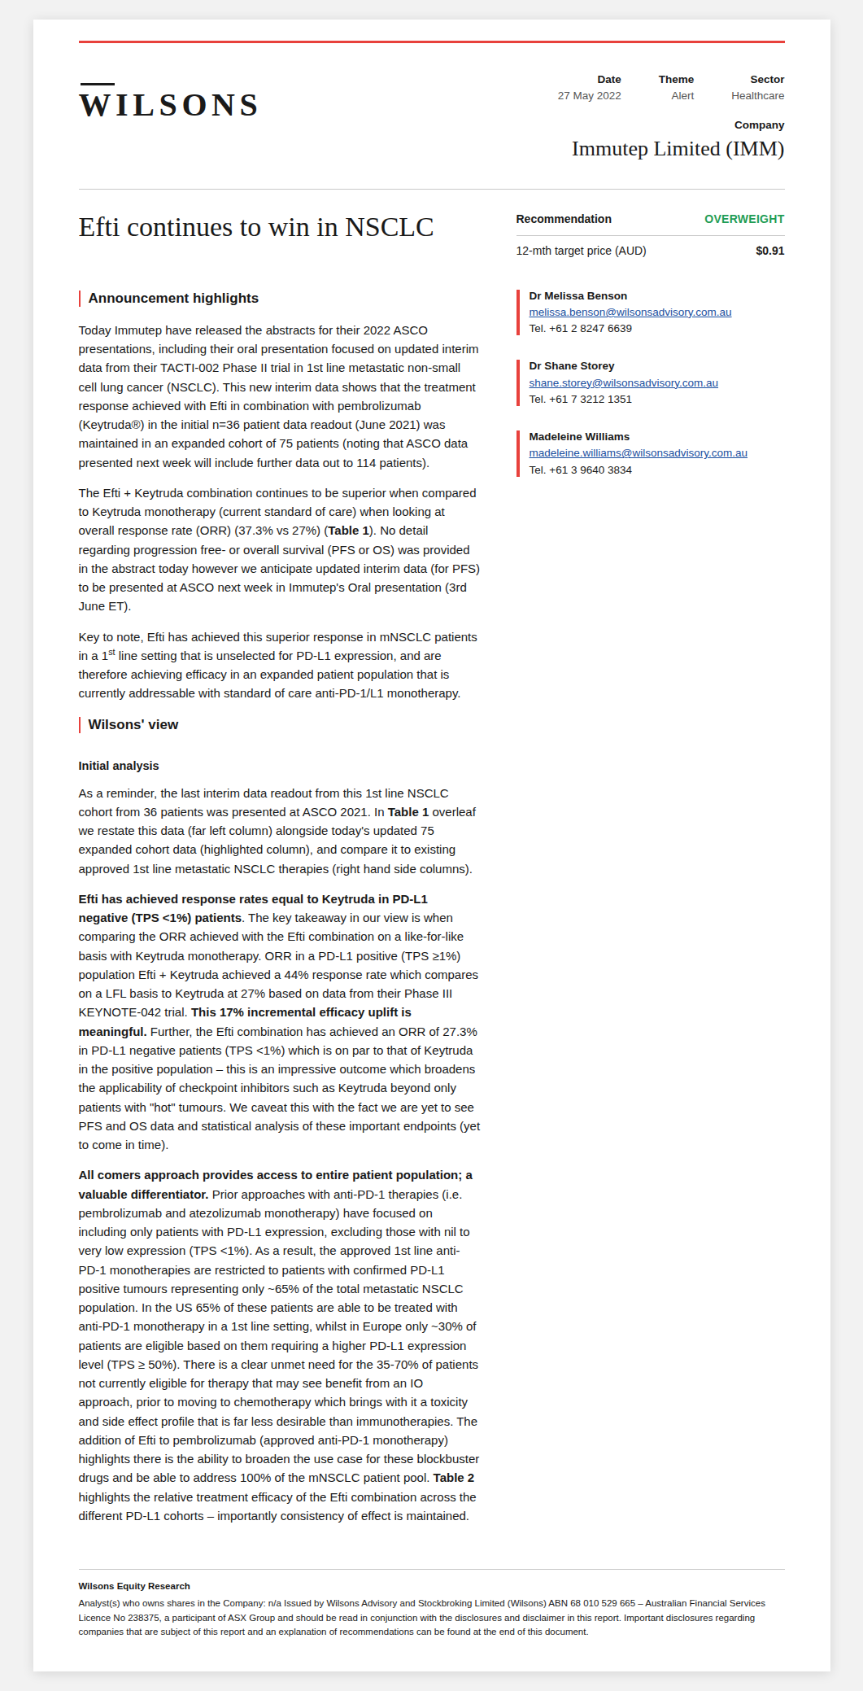WILSONS
Date 27 May 2022
Theme Alert
Sector Healthcare
Company
Immutep Limited (IMM)
Efti continues to win in NSCLC
Recommendation OVERWEIGHT
12-mth target price (AUD) $0.91
Announcement highlights
Today Immutep have released the abstracts for their 2022 ASCO presentations, including their oral presentation focused on updated interim data from their TACTI-002 Phase II trial in 1st line metastatic non-small cell lung cancer (NSCLC). This new interim data shows that the treatment response achieved with Efti in combination with pembrolizumab (Keytruda®) in the initial n=36 patient data readout (June 2021) was maintained in an expanded cohort of 75 patients (noting that ASCO data presented next week will include further data out to 114 patients).
The Efti + Keytruda combination continues to be superior when compared to Keytruda monotherapy (current standard of care) when looking at overall response rate (ORR) (37.3% vs 27%) (Table 1). No detail regarding progression free- or overall survival (PFS or OS) was provided in the abstract today however we anticipate updated interim data (for PFS) to be presented at ASCO next week in Immutep's Oral presentation (3rd June ET).
Key to note, Efti has achieved this superior response in mNSCLC patients in a 1st line setting that is unselected for PD-L1 expression, and are therefore achieving efficacy in an expanded patient population that is currently addressable with standard of care anti-PD-1/L1 monotherapy.
Wilsons' view
Initial analysis
As a reminder, the last interim data readout from this 1st line NSCLC cohort from 36 patients was presented at ASCO 2021. In Table 1 overleaf we restate this data (far left column) alongside today's updated 75 expanded cohort data (highlighted column), and compare it to existing approved 1st line metastatic NSCLC therapies (right hand side columns).
Efti has achieved response rates equal to Keytruda in PD-L1 negative (TPS <1%) patients. The key takeaway in our view is when comparing the ORR achieved with the Efti combination on a like-for-like basis with Keytruda monotherapy. ORR in a PD-L1 positive (TPS ≥1%) population Efti + Keytruda achieved a 44% response rate which compares on a LFL basis to Keytruda at 27% based on data from their Phase III KEYNOTE-042 trial. This 17% incremental efficacy uplift is meaningful. Further, the Efti combination has achieved an ORR of 27.3% in PD-L1 negative patients (TPS <1%) which is on par to that of Keytruda in the positive population – this is an impressive outcome which broadens the applicability of checkpoint inhibitors such as Keytruda beyond only patients with "hot" tumours. We caveat this with the fact we are yet to see PFS and OS data and statistical analysis of these important endpoints (yet to come in time).
All comers approach provides access to entire patient population; a valuable differentiator. Prior approaches with anti-PD-1 therapies (i.e. pembrolizumab and atezolizumab monotherapy) have focused on including only patients with PD-L1 expression, excluding those with nil to very low expression (TPS <1%). As a result, the approved 1st line anti-PD-1 monotherapies are restricted to patients with confirmed PD-L1 positive tumours representing only ~65% of the total metastatic NSCLC population. In the US 65% of these patients are able to be treated with anti-PD-1 monotherapy in a 1st line setting, whilst in Europe only ~30% of patients are eligible based on them requiring a higher PD-L1 expression level (TPS ≥ 50%). There is a clear unmet need for the 35-70% of patients not currently eligible for therapy that may see benefit from an IO approach, prior to moving to chemotherapy which brings with it a toxicity and side effect profile that is far less desirable than immunotherapies. The addition of Efti to pembrolizumab (approved anti-PD-1 monotherapy) highlights there is the ability to broaden the use case for these blockbuster drugs and be able to address 100% of the mNSCLC patient pool. Table 2 highlights the relative treatment efficacy of the Efti combination across the different PD-L1 cohorts – importantly consistency of effect is maintained.
Dr Melissa Benson
melissa.benson@wilsonsadvisory.com.au
Tel. +61 2 8247 6639
Dr Shane Storey
shane.storey@wilsonsadvisory.com.au
Tel. +61 7 3212 1351
Madeleine Williams
madeleine.williams@wilsonsadvisory.com.au
Tel. +61 3 9640 3834
Wilsons Equity Research
Analyst(s) who owns shares in the Company: n/a Issued by Wilsons Advisory and Stockbroking Limited (Wilsons) ABN 68 010 529 665 – Australian Financial Services Licence No 238375, a participant of ASX Group and should be read in conjunction with the disclosures and disclaimer in this report. Important disclosures regarding companies that are subject of this report and an explanation of recommendations can be found at the end of this document.